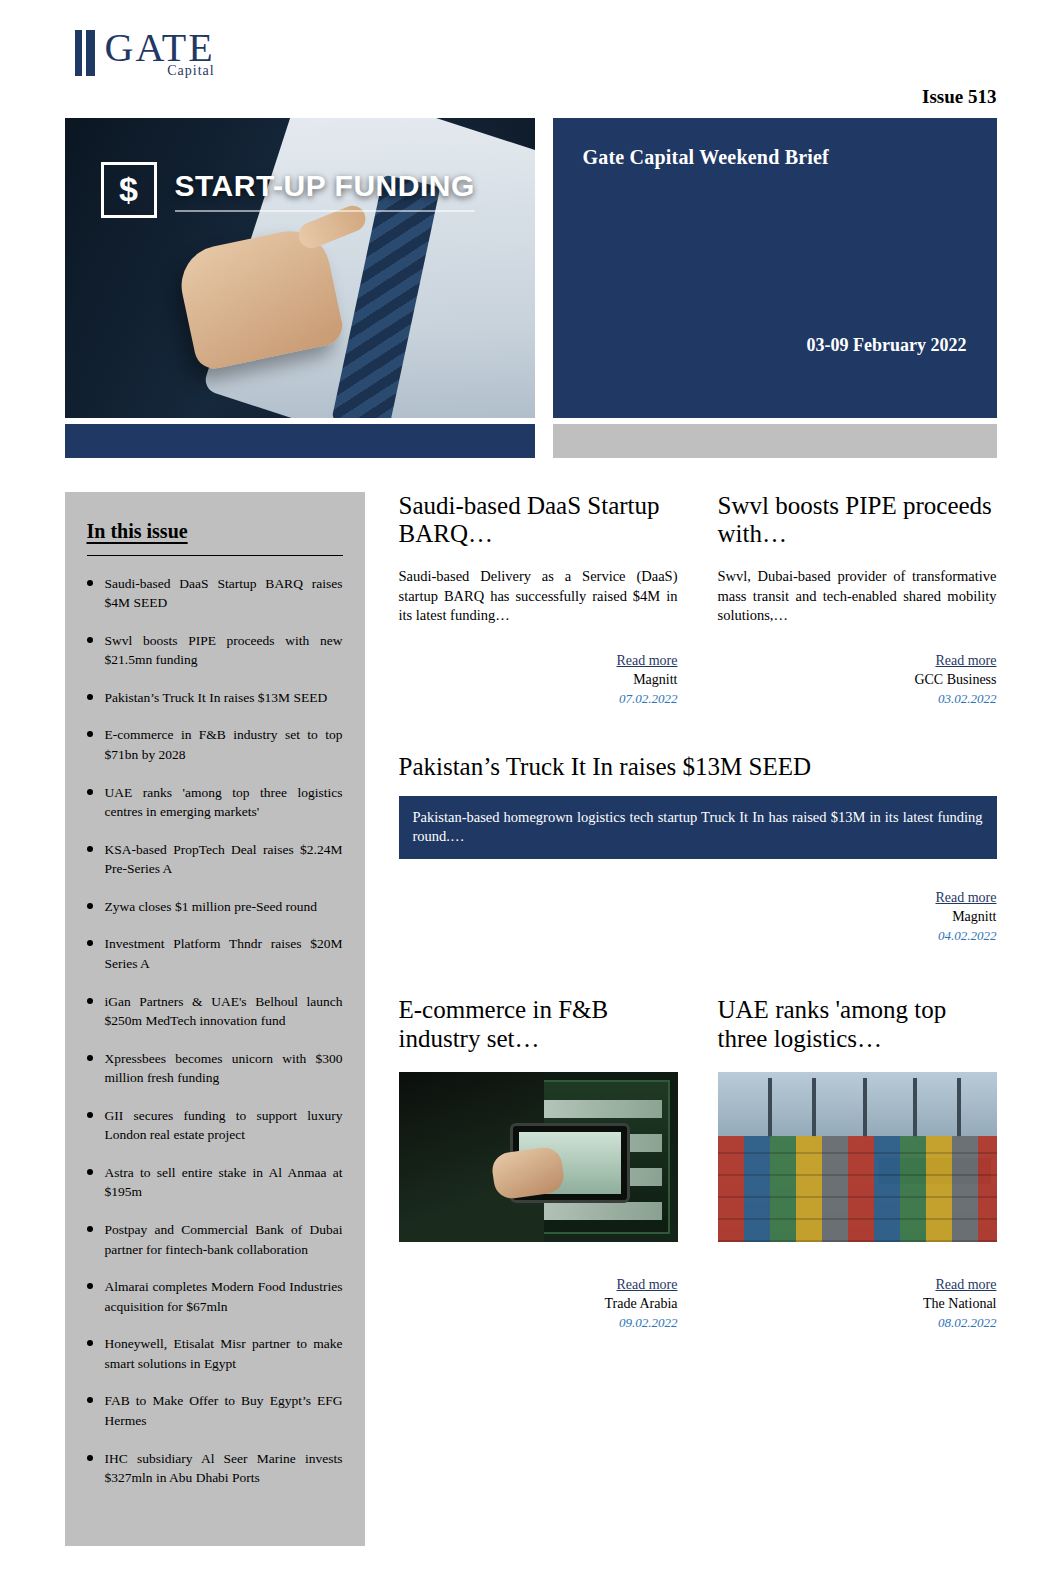GATE
Capital
Issue 513
$
START-UP FUNDING
Gate Capital Weekend Brief
03-09 February 2022
In this issue
Saudi-based DaaS Startup BARQ raises $4M SEED
Swvl boosts PIPE proceeds with new $21.5mn funding
Pakistan’s Truck It In raises $13M SEED
E-commerce in F&B industry set to top $71bn by 2028
UAE ranks 'among top three logistics centres in emerging markets'
KSA-based PropTech Deal raises $2.24M Pre-Series A
Zywa closes $1 million pre-Seed round
Investment Platform Thndr raises $20M Series A
iGan Partners & UAE's Belhoul launch $250m MedTech innovation fund
Xpressbees becomes unicorn with $300 million fresh funding
GII secures funding to support luxury London real estate project
Astra to sell entire stake in Al Anmaa at $195m
Postpay and Commercial Bank of Dubai partner for fintech-bank collaboration
Almarai completes Modern Food Industries acquisition for $67mln
Honeywell, Etisalat Misr partner to make smart solutions in Egypt
FAB to Make Offer to Buy Egypt’s EFG Hermes
IHC subsidiary Al Seer Marine invests $327mln in Abu Dhabi Ports
Saudi-based DaaS Startup BARQ…
Saudi-based Delivery as a Service (DaaS) startup BARQ has successfully raised $4M in its latest funding…
Read more Magnitt 07.02.2022
Swvl boosts PIPE proceeds with…
Swvl, Dubai-based provider of transformative mass transit and tech-enabled shared mobility solutions,…
Read more GCC Business 03.02.2022
Pakistan’s Truck It In raises $13M SEED
Pakistan-based homegrown logistics tech startup Truck It In has raised $13M in its latest funding round.…
Read more Magnitt 04.02.2022
E-commerce in F&B industry set…
Read more Trade Arabia 09.02.2022
UAE ranks 'among top three logistics…
Read more The National 08.02.2022